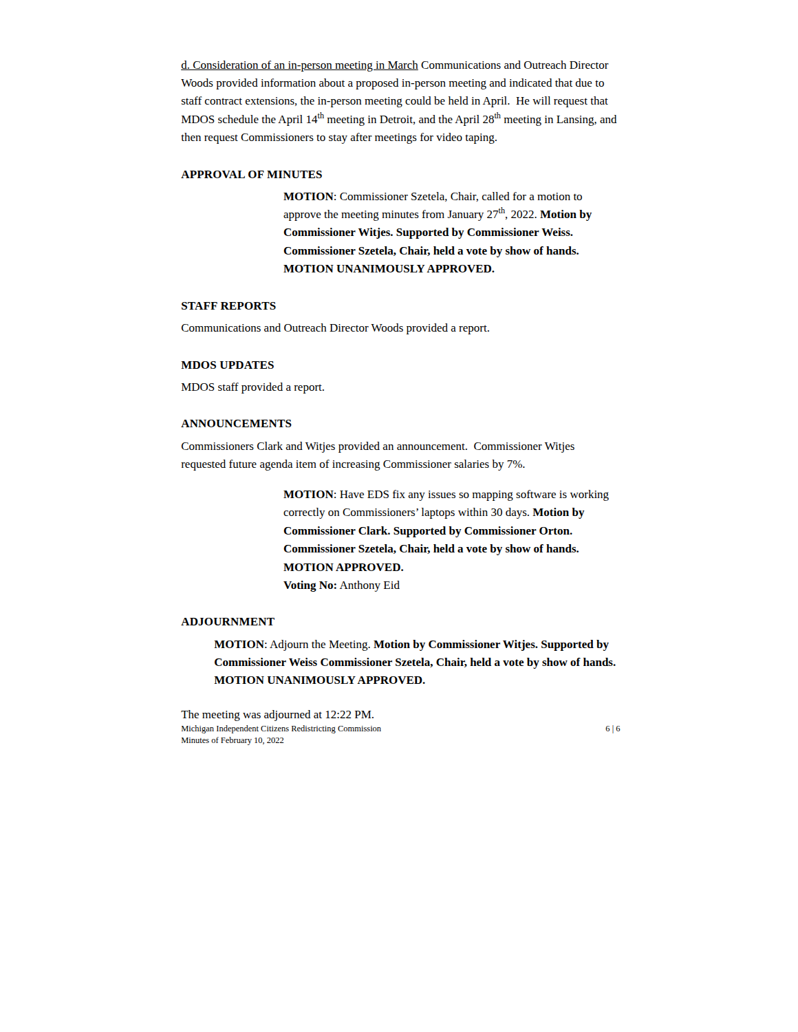d. Consideration of an in-person meeting in March Communications and Outreach Director Woods provided information about a proposed in-person meeting and indicated that due to staff contract extensions, the in-person meeting could be held in April. He will request that MDOS schedule the April 14th meeting in Detroit, and the April 28th meeting in Lansing, and then request Commissioners to stay after meetings for video taping.
Approval of Minutes
MOTION: Commissioner Szetela, Chair, called for a motion to approve the meeting minutes from January 27th, 2022. Motion by Commissioner Witjes. Supported by Commissioner Weiss. Commissioner Szetela, Chair, held a vote by show of hands. MOTION UNANIMOUSLY APPROVED.
Staff Reports
Communications and Outreach Director Woods provided a report.
MDOS Updates
MDOS staff provided a report.
Announcements
Commissioners Clark and Witjes provided an announcement. Commissioner Witjes requested future agenda item of increasing Commissioner salaries by 7%.
MOTION: Have EDS fix any issues so mapping software is working correctly on Commissioners’ laptops within 30 days. Motion by Commissioner Clark. Supported by Commissioner Orton. Commissioner Szetela, Chair, held a vote by show of hands. MOTION APPROVED.
Voting No: Anthony Eid
Adjournment
MOTION: Adjourn the Meeting. Motion by Commissioner Witjes. Supported by Commissioner Weiss Commissioner Szetela, Chair, held a vote by show of hands. MOTION UNANIMOUSLY APPROVED.
The meeting was adjourned at 12:22 PM.
Michigan Independent Citizens Redistricting Commission 6 | 6
Minutes of February 10, 2022